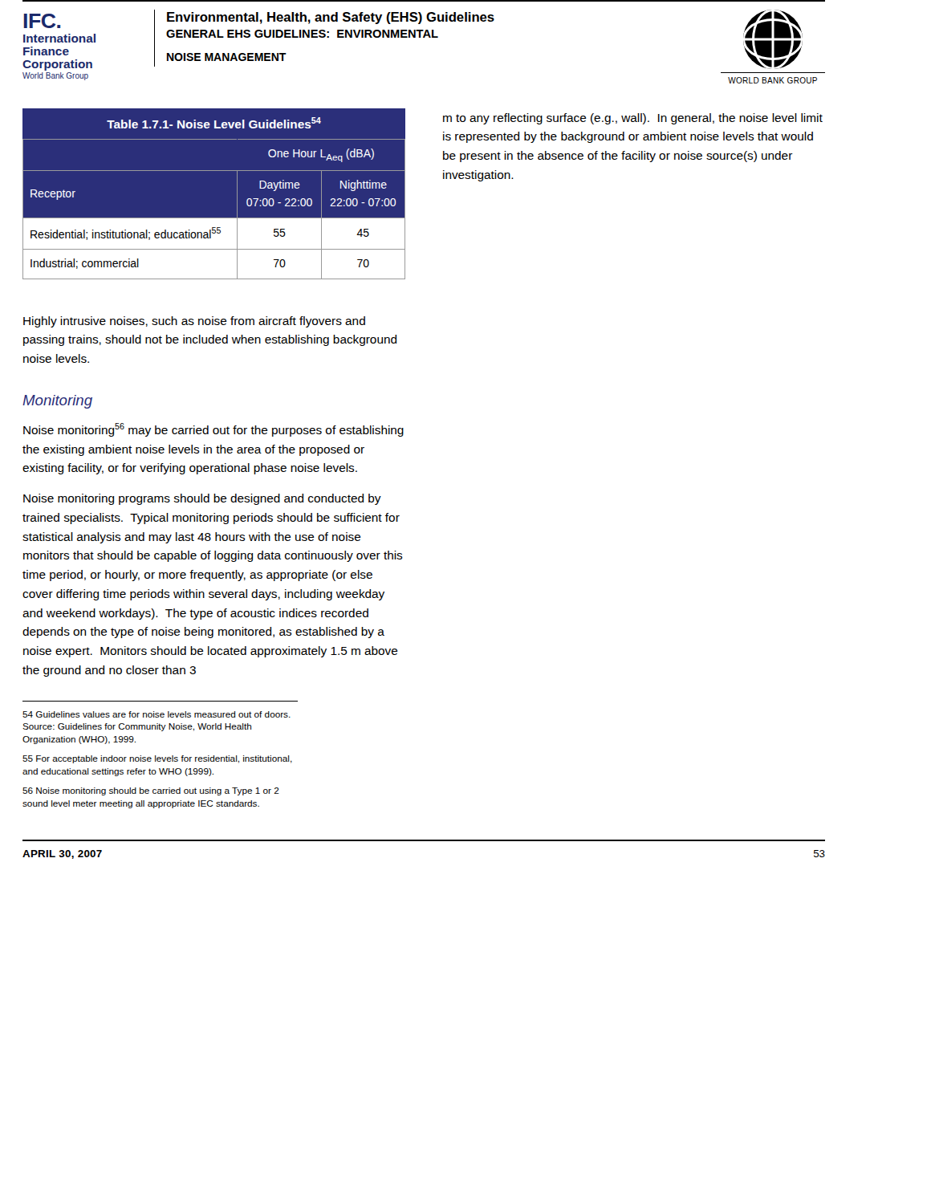IFC.
International
Finance
Corporation
World Bank Group
Environmental, Health, and Safety (EHS) Guidelines
GENERAL EHS GUIDELINES: ENVIRONMENTAL
NOISE MANAGEMENT
WORLD BANK GROUP
Table 1.7.1- Noise Level Guidelines 54
| | One Hour L Aeq (dBA) |
| --- | --- |
| Receptor | Daytime 07:00 - 22:00 | Nighttime 22:00 - 07:00 |
| Residential; institutional; educational 55 | 55 | 45 |
| Industrial; commercial | 70 | 70 |
Highly intrusive noises, such as noise from aircraft flyovers and passing trains, should not be included when establishing background noise levels.
Monitoring
Noise monitoring56 may be carried out for the purposes of establishing the existing ambient noise levels in the area of the proposed or existing facility, or for verifying operational phase noise levels.
Noise monitoring programs should be designed and conducted by trained specialists. Typical monitoring periods should be sufficient for statistical analysis and may last 48 hours with the use of noise monitors that should be capable of logging data continuously over this time period, or hourly, or more frequently, as appropriate (or else cover differing time periods within several days, including weekday and weekend workdays). The type of acoustic indices recorded depends on the type of noise being monitored, as established by a noise expert. Monitors should be located approximately 1.5 m above the ground and no closer than 3
54 Guidelines values are for noise levels measured out of doors. Source: Guidelines for Community Noise, World Health Organization (WHO), 1999.
55 For acceptable indoor noise levels for residential, institutional, and educational settings refer to WHO (1999).
56 Noise monitoring should be carried out using a Type 1 or 2 sound level meter meeting all appropriate IEC standards.
m to any reflecting surface (e.g., wall). In general, the noise level limit is represented by the background or ambient noise levels that would be present in the absence of the facility or noise source(s) under investigation.
APRIL 30, 2007
53